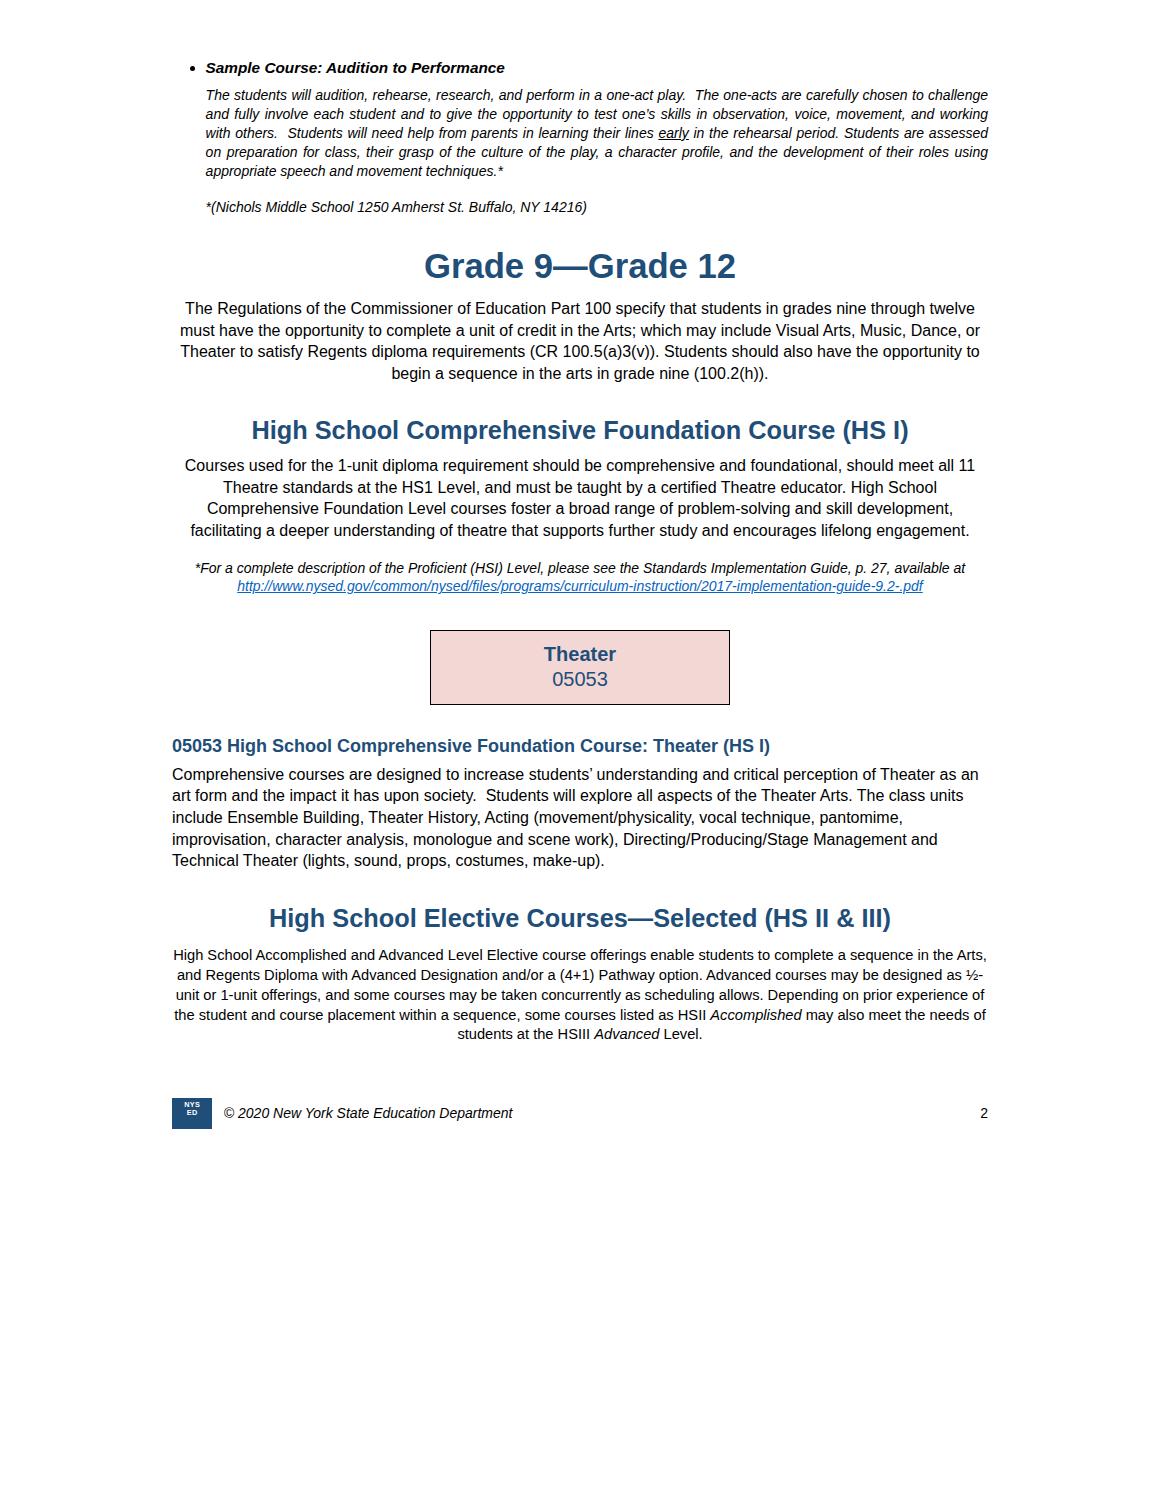Sample Course: Audition to Performance
The students will audition, rehearse, research, and perform in a one-act play. The one-acts are carefully chosen to challenge and fully involve each student and to give the opportunity to test one’s skills in observation, voice, movement, and working with others. Students will need help from parents in learning their lines early in the rehearsal period. Students are assessed on preparation for class, their grasp of the culture of the play, a character profile, and the development of their roles using appropriate speech and movement techniques.*
*(Nichols Middle School 1250 Amherst St. Buffalo, NY 14216)
Grade 9—Grade 12
The Regulations of the Commissioner of Education Part 100 specify that students in grades nine through twelve must have the opportunity to complete a unit of credit in the Arts; which may include Visual Arts, Music, Dance, or Theater to satisfy Regents diploma requirements (CR 100.5(a)3(v)). Students should also have the opportunity to begin a sequence in the arts in grade nine (100.2(h)).
High School Comprehensive Foundation Course (HS I)
Courses used for the 1-unit diploma requirement should be comprehensive and foundational, should meet all 11 Theatre standards at the HS1 Level, and must be taught by a certified Theatre educator. High School Comprehensive Foundation Level courses foster a broad range of problem-solving and skill development, facilitating a deeper understanding of theatre that supports further study and encourages lifelong engagement.
*For a complete description of the Proficient (HSI) Level, please see the Standards Implementation Guide, p. 27, available at
http://www.nysed.gov/common/nysed/files/programs/curriculum-instruction/2017-implementation-guide-9.2-.pdf
Theater
05053
05053 High School Comprehensive Foundation Course: Theater (HS I)
Comprehensive courses are designed to increase students’ understanding and critical perception of Theater as an art form and the impact it has upon society. Students will explore all aspects of the Theater Arts. The class units include Ensemble Building, Theater History, Acting (movement/physicality, vocal technique, pantomime, improvisation, character analysis, monologue and scene work), Directing/Producing/Stage Management and Technical Theater (lights, sound, props, costumes, make-up).
High School Elective Courses—Selected (HS II & III)
High School Accomplished and Advanced Level Elective course offerings enable students to complete a sequence in the Arts, and Regents Diploma with Advanced Designation and/or a (4+1) Pathway option. Advanced courses may be designed as ½-unit or 1-unit offerings, and some courses may be taken concurrently as scheduling allows. Depending on prior experience of the student and course placement within a sequence, some courses listed as HSII Accomplished may also meet the needs of students at the HSIII Advanced Level.
NYS
ED
© 2020 New York State Education Department
2